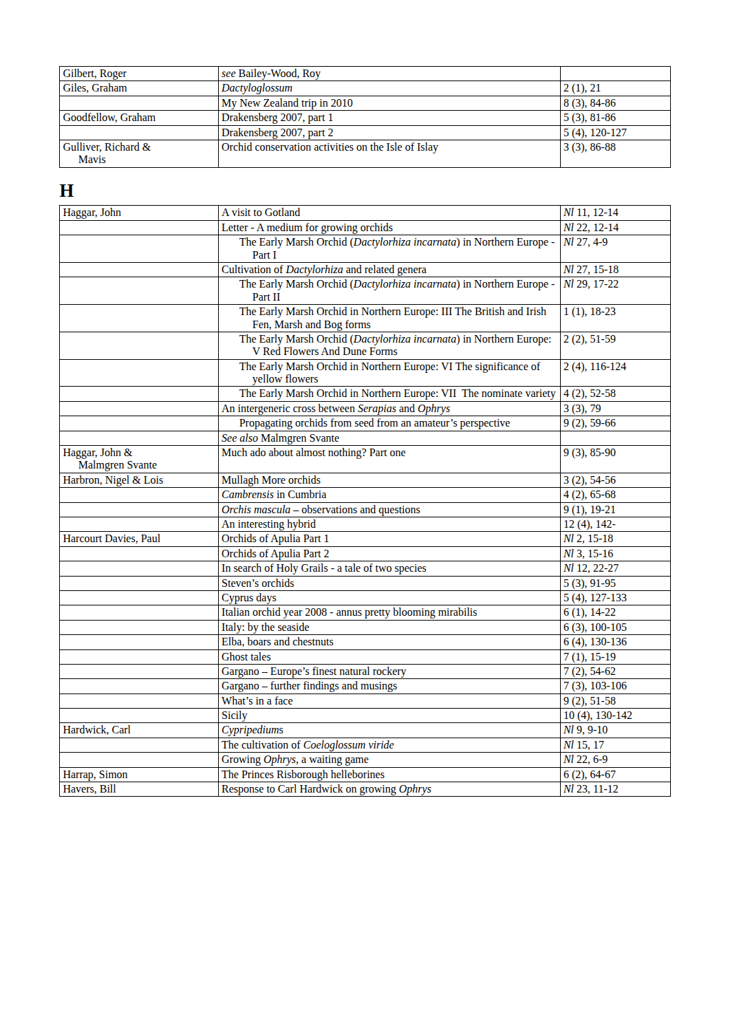| Gilbert, Roger | see Bailey-Wood, Roy | |
| Giles, Graham | Dactyloglossum | 2 (1), 21 |
| | My New Zealand trip in 2010 | 8 (3), 84-86 |
| Goodfellow, Graham | Drakensberg 2007, part 1 | 5 (3), 81-86 |
| | Drakensberg 2007, part 2 | 5 (4), 120-127 |
| Gulliver, Richard & Mavis | Orchid conservation activities on the Isle of Islay | 3 (3), 86-88 |
H
| Haggar, John | A visit to Gotland | Nl 11, 12-14 |
| | Letter - A medium for growing orchids | Nl 22, 12-14 |
| | The Early Marsh Orchid ( Dactylorhiza incarnata ) in Northern Europe - Part I | Nl 27, 4-9 |
| | Cultivation of Dactylorhiza and related genera | Nl 27, 15-18 |
| | The Early Marsh Orchid ( Dactylorhiza incarnata ) in Northern Europe - Part II | Nl 29, 17-22 |
| | The Early Marsh Orchid in Northern Europe: III The British and Irish Fen, Marsh and Bog forms | 1 (1), 18-23 |
| | The Early Marsh Orchid ( Dactylorhiza incarnata ) in Northern Europe: V Red Flowers And Dune Forms | 2 (2), 51-59 |
| | The Early Marsh Orchid in Northern Europe: VI The significance of yellow flowers | 2 (4), 116-124 |
| | The Early Marsh Orchid in Northern Europe: VII The nominate variety | 4 (2), 52-58 |
| | An intergeneric cross between Serapias and Ophrys | 3 (3), 79 |
| | Propagating orchids from seed from an amateur’s perspective | 9 (2), 59-66 |
| | See also Malmgren Svante | |
| Haggar, John & Malmgren Svante | Much ado about almost nothing? Part one | 9 (3), 85-90 |
| Harbron, Nigel & Lois | Mullagh More orchids | 3 (2), 54-56 |
| | Cambrensis in Cumbria | 4 (2), 65-68 |
| | Orchis mascula – observations and questions | 9 (1), 19-21 |
| | An interesting hybrid | 12 (4), 142- |
| Harcourt Davies, Paul | Orchids of Apulia Part 1 | Nl 2, 15-18 |
| | Orchids of Apulia Part 2 | Nl 3, 15-16 |
| | In search of Holy Grails - a tale of two species | Nl 12, 22-27 |
| | Steven’s orchids | 5 (3), 91-95 |
| | Cyprus days | 5 (4), 127-133 |
| | Italian orchid year 2008 - annus pretty blooming mirabilis | 6 (1), 14-22 |
| | Italy: by the seaside | 6 (3), 100-105 |
| | Elba, boars and chestnuts | 6 (4), 130-136 |
| | Ghost tales | 7 (1), 15-19 |
| | Gargano – Europe’s finest natural rockery | 7 (2), 54-62 |
| | Gargano – further findings and musings | 7 (3), 103-106 |
| | What’s in a face | 9 (2), 51-58 |
| | Sicily | 10 (4), 130-142 |
| Hardwick, Carl | Cypripedium s | Nl 9, 9-10 |
| | The cultivation of Coeloglossum viride | Nl 15, 17 |
| | Growing Ophrys , a waiting game | Nl 22, 6-9 |
| Harrap, Simon | The Princes Risborough helleborines | 6 (2), 64-67 |
| Havers, Bill | Response to Carl Hardwick on growing Ophrys | Nl 23, 11-12 |